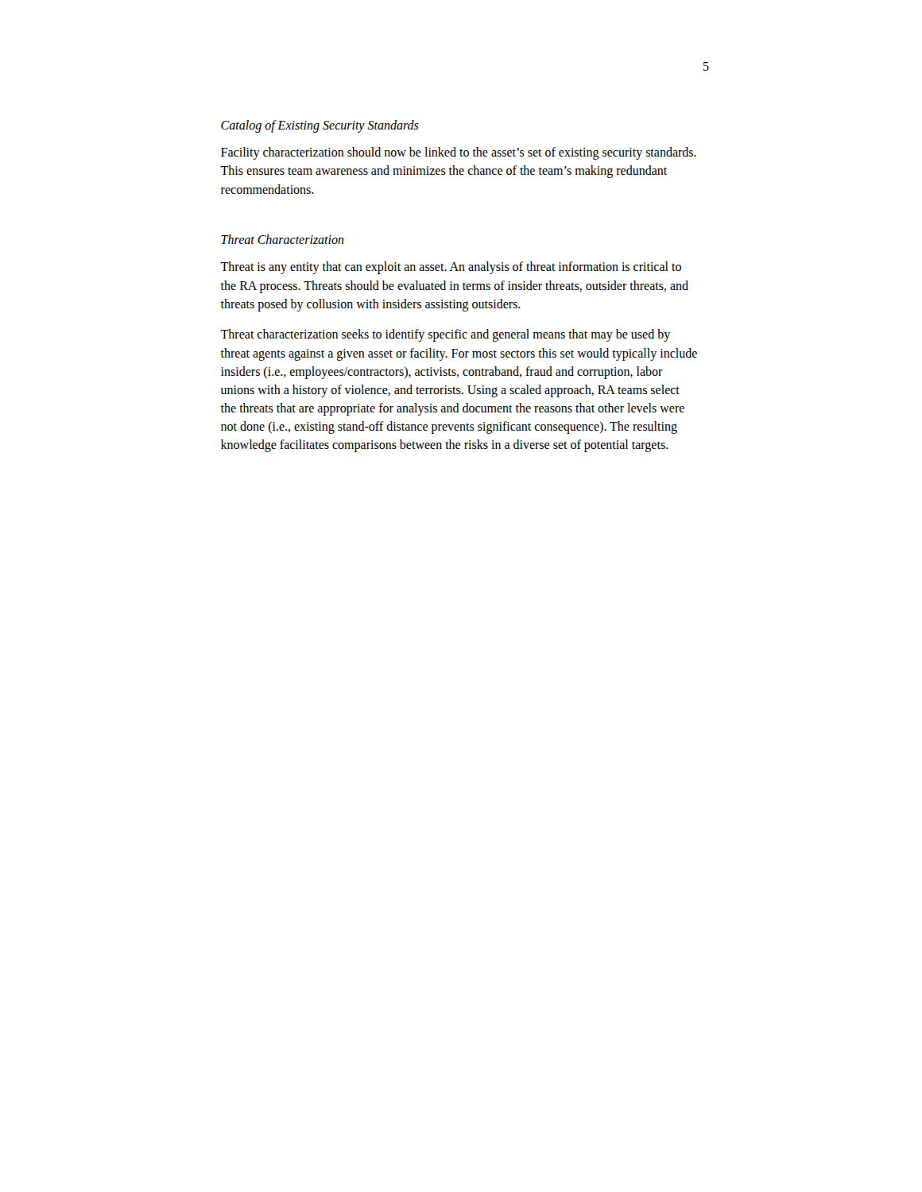5
Catalog of Existing Security Standards
Facility characterization should now be linked to the asset’s set of existing security standards. This ensures team awareness and minimizes the chance of the team’s making redundant recommendations.
Threat Characterization
Threat is any entity that can exploit an asset. An analysis of threat information is critical to the RA process. Threats should be evaluated in terms of insider threats, outsider threats, and threats posed by collusion with insiders assisting outsiders.
Threat characterization seeks to identify specific and general means that may be used by threat agents against a given asset or facility. For most sectors this set would typically include insiders (i.e., employees/contractors), activists, contraband, fraud and corruption, labor unions with a history of violence, and terrorists. Using a scaled approach, RA teams select the threats that are appropriate for analysis and document the reasons that other levels were not done (i.e., existing stand-off distance prevents significant consequence). The resulting knowledge facilitates comparisons between the risks in a diverse set of potential targets.